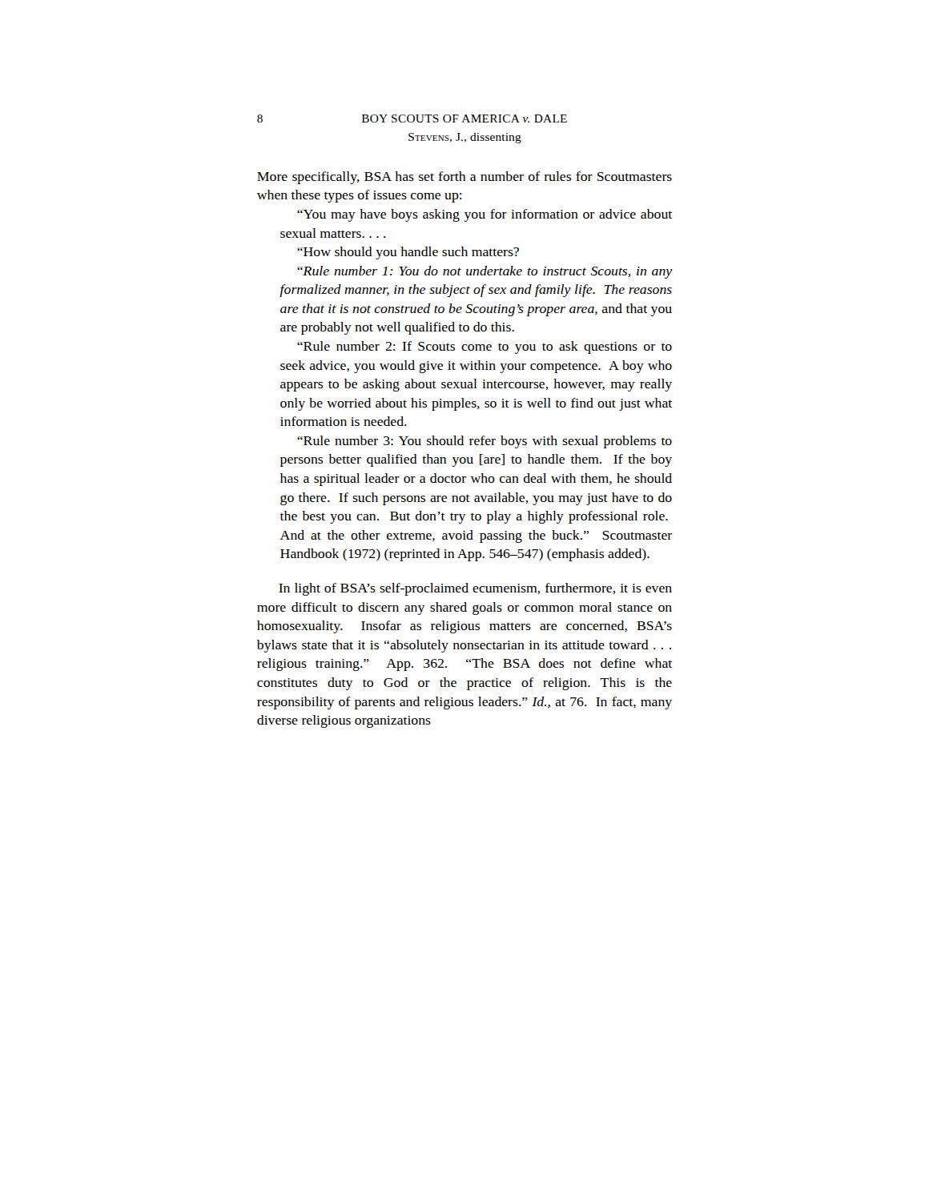8 BOY SCOUTS OF AMERICA v. DALE
Stevens, J., dissenting
More specifically, BSA has set forth a number of rules for Scoutmasters when these types of issues come up:
“You may have boys asking you for information or advice about sexual matters. . . .
“How should you handle such matters?
“Rule number 1: You do not undertake to instruct Scouts, in any formalized manner, in the subject of sex and family life. The reasons are that it is not construed to be Scouting’s proper area, and that you are probably not well qualified to do this.
“Rule number 2: If Scouts come to you to ask questions or to seek advice, you would give it within your competence. A boy who appears to be asking about sexual intercourse, however, may really only be worried about his pimples, so it is well to find out just what information is needed.
“Rule number 3: You should refer boys with sexual problems to persons better qualified than you [are] to handle them. If the boy has a spiritual leader or a doctor who can deal with them, he should go there. If such persons are not available, you may just have to do the best you can. But don’t try to play a highly professional role. And at the other extreme, avoid passing the buck.” Scoutmaster Handbook (1972) (reprinted in App. 546–547) (emphasis added).
In light of BSA’s self-proclaimed ecumenism, furthermore, it is even more difficult to discern any shared goals or common moral stance on homosexuality. Insofar as religious matters are concerned, BSA’s bylaws state that it is “absolutely nonsectarian in its attitude toward . . . religious training.” App. 362. “The BSA does not define what constitutes duty to God or the practice of religion. This is the responsibility of parents and religious leaders.” Id., at 76. In fact, many diverse religious organizations